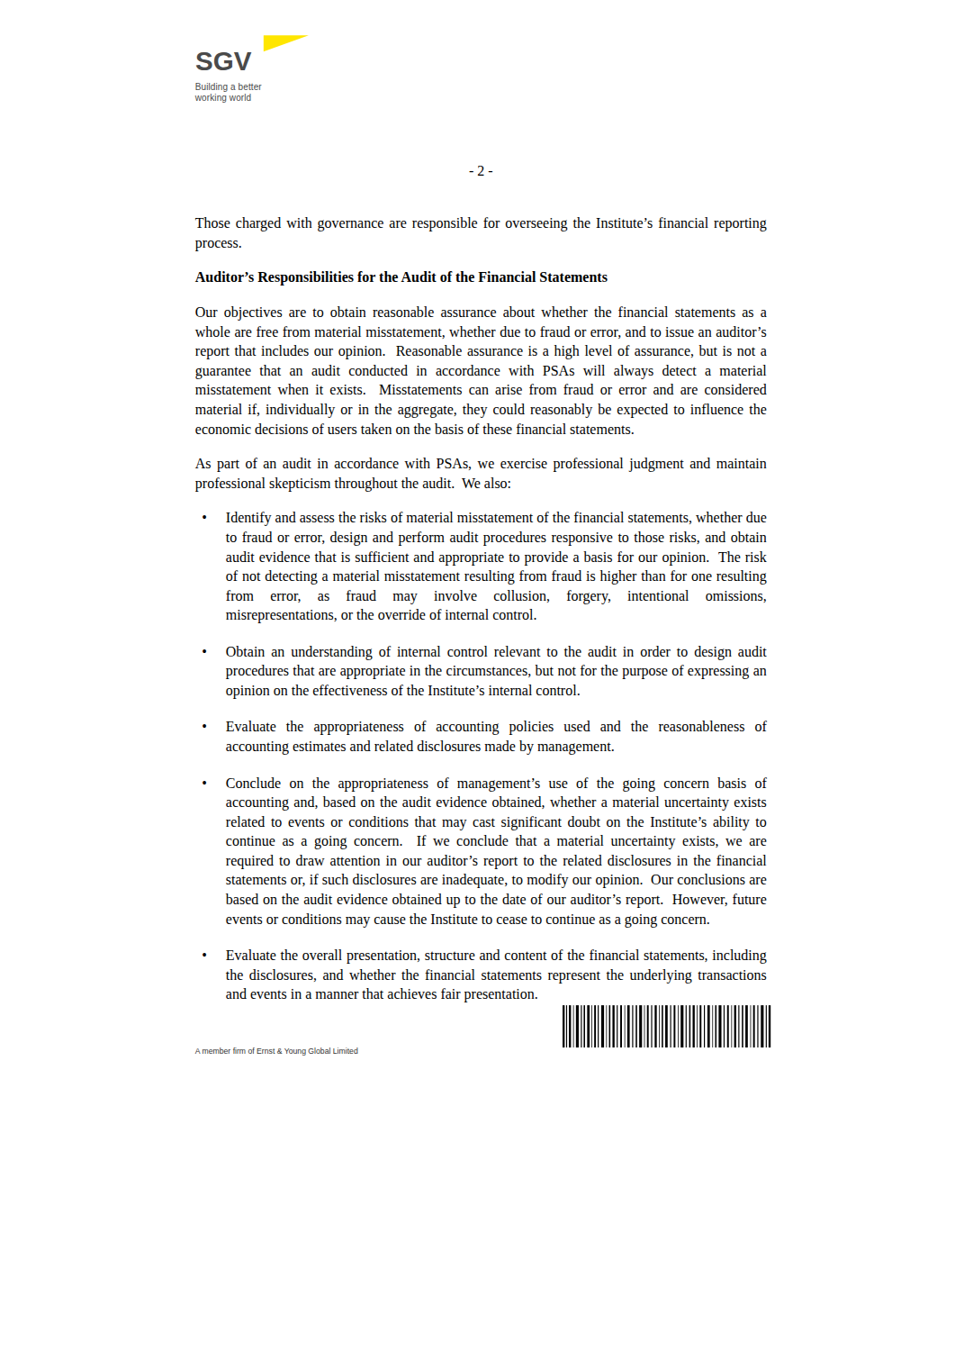SGV
Building a better
working world
- 2 -
Those charged with governance are responsible for overseeing the Institute’s financial reporting process.
Auditor’s Responsibilities for the Audit of the Financial Statements
Our objectives are to obtain reasonable assurance about whether the financial statements as a whole are free from material misstatement, whether due to fraud or error, and to issue an auditor’s report that includes our opinion. Reasonable assurance is a high level of assurance, but is not a guarantee that an audit conducted in accordance with PSAs will always detect a material misstatement when it exists. Misstatements can arise from fraud or error and are considered material if, individually or in the aggregate, they could reasonably be expected to influence the economic decisions of users taken on the basis of these financial statements.
As part of an audit in accordance with PSAs, we exercise professional judgment and maintain professional skepticism throughout the audit. We also:
Identify and assess the risks of material misstatement of the financial statements, whether due to fraud or error, design and perform audit procedures responsive to those risks, and obtain audit evidence that is sufficient and appropriate to provide a basis for our opinion. The risk of not detecting a material misstatement resulting from fraud is higher than for one resulting from error, as fraud may involve collusion, forgery, intentional omissions, misrepresentations, or the override of internal control.
Obtain an understanding of internal control relevant to the audit in order to design audit procedures that are appropriate in the circumstances, but not for the purpose of expressing an opinion on the effectiveness of the Institute’s internal control.
Evaluate the appropriateness of accounting policies used and the reasonableness of accounting estimates and related disclosures made by management.
Conclude on the appropriateness of management’s use of the going concern basis of accounting and, based on the audit evidence obtained, whether a material uncertainty exists related to events or conditions that may cast significant doubt on the Institute’s ability to continue as a going concern. If we conclude that a material uncertainty exists, we are required to draw attention in our auditor’s report to the related disclosures in the financial statements or, if such disclosures are inadequate, to modify our opinion. Our conclusions are based on the audit evidence obtained up to the date of our auditor’s report. However, future events or conditions may cause the Institute to cease to continue as a going concern.
Evaluate the overall presentation, structure and content of the financial statements, including the disclosures, and whether the financial statements represent the underlying transactions and events in a manner that achieves fair presentation.
A member firm of Ernst & Young Global Limited